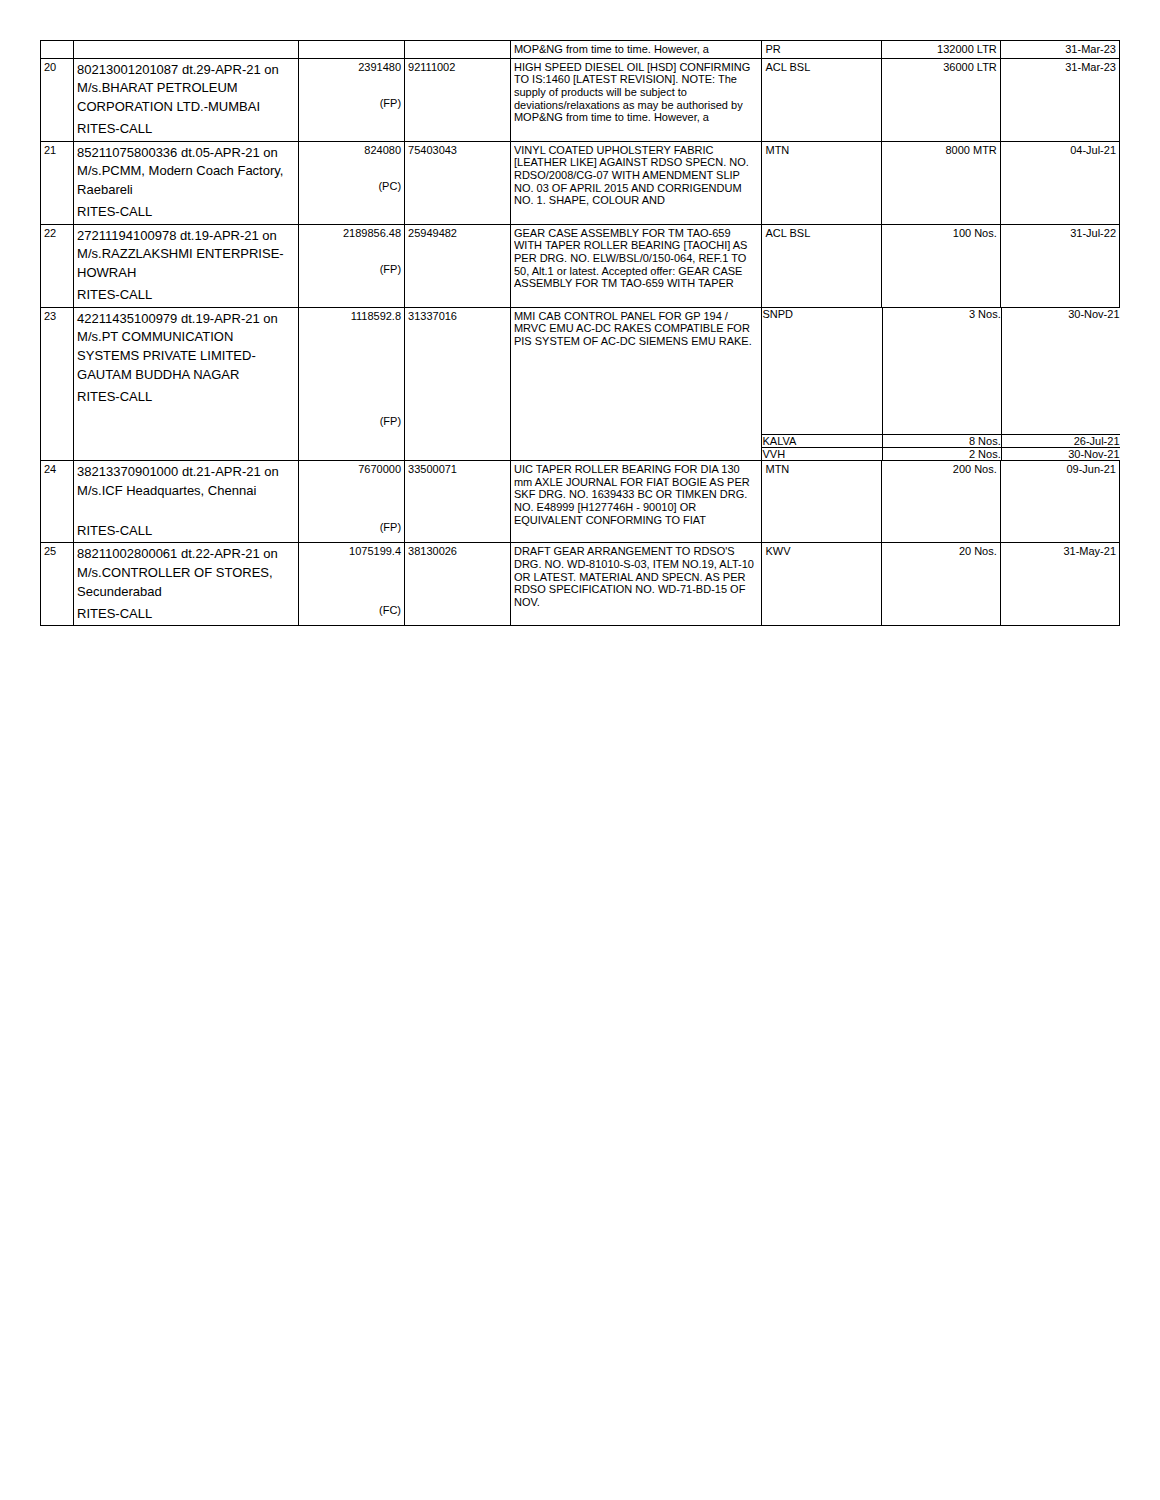| | | | | MOP&NG from time to time. However, a | PR | 132000 LTR | 31-Mar-23 |
| 20 | 80213001201087 dt.29-APR-21 on M/s.BHARAT PETROLEUM CORPORATION LTD.-MUMBAI RITES-CALL | 2391480 (FP) | 92111002 | HIGH SPEED DIESEL OIL [HSD] CONFIRMING TO IS:1460 [LATEST REVISION]. NOTE: The supply of products will be subject to deviations/relaxations as may be authorised by MOP&NG from time to time. However, a | ACL BSL | 36000 LTR | 31-Mar-23 |
| 21 | 85211075800336 dt.05-APR-21 on M/s.PCMM, Modern Coach Factory, Raebareli RITES-CALL | 824080 (PC) | 75403043 | VINYL COATED UPHOLSTERY FABRIC [LEATHER LIKE] AGAINST RDSO SPECN. NO. RDSO/2008/CG-07 WITH AMENDMENT SLIP NO. 03 OF APRIL 2015 AND CORRIGENDUM NO. 1. SHAPE, COLOUR AND | MTN | 8000 MTR | 04-Jul-21 |
| 22 | 27211194100978 dt.19-APR-21 on M/s.RAZZLAKSHMI ENTERPRISE-HOWRAH RITES-CALL | 2189856.48 (FP) | 25949482 | GEAR CASE ASSEMBLY FOR TM TAO-659 WITH TAPER ROLLER BEARING [TAOCHI] AS PER DRG. NO. ELW/BSL/0/150-064, REF.1 TO 50, Alt.1 or latest. Accepted offer: GEAR CASE ASSEMBLY FOR TM TAO-659 WITH TAPER | ACL BSL | 100 Nos. | 31-Jul-22 |
| 23 | 42211435100979 dt.19-APR-21 on M/s.PT COMMUNICATION SYSTEMS PRIVATE LIMITED-GAUTAM BUDDHA NAGAR RITES-CALL | 1118592.8 (FP) | 31337016 | MMI CAB CONTROL PANEL FOR GP 194 / MRVC EMU AC-DC RAKES COMPATIBLE FOR PIS SYSTEM OF AC-DC SIEMENS EMU RAKE. | / SNPD / 3 Nos. / 30-Nov-21 / / KALVA / 8 Nos. / 26-Jul-21 / / VVH / 2 Nos. / 30-Nov-21 / |
| 24 | 38213370901000 dt.21-APR-21 on M/s.ICF Headquartes, Chennai RITES-CALL | 7670000 (FP) | 33500071 | UIC TAPER ROLLER BEARING FOR DIA 130 mm AXLE JOURNAL FOR FIAT BOGIE AS PER SKF DRG. NO. 1639433 BC OR TIMKEN DRG. NO. E48999 [H127746H - 90010] OR EQUIVALENT CONFORMING TO FIAT | MTN | 200 Nos. | 09-Jun-21 |
| 25 | 88211002800061 dt.22-APR-21 on M/s.CONTROLLER OF STORES, Secunderabad RITES-CALL | 1075199.4 (FC) | 38130026 | DRAFT GEAR ARRANGEMENT TO RDSO'S DRG. NO. WD-81010-S-03, ITEM NO.19, ALT-10 OR LATEST. MATERIAL AND SPECN. AS PER RDSO SPECIFICATION NO. WD-71-BD-15 OF NOV. | KWV | 20 Nos. | 31-May-21 |